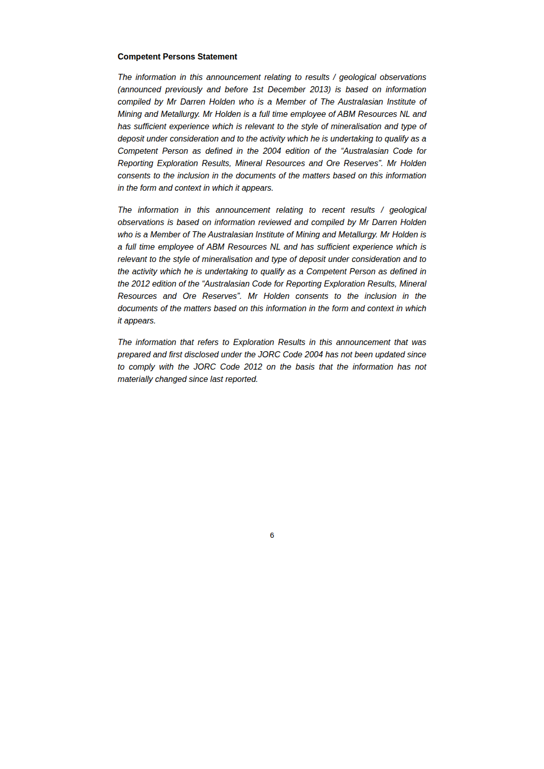Competent Persons Statement
The information in this announcement relating to results / geological observations (announced previously and before 1st December 2013) is based on information compiled by Mr Darren Holden who is a Member of The Australasian Institute of Mining and Metallurgy. Mr Holden is a full time employee of ABM Resources NL and has sufficient experience which is relevant to the style of mineralisation and type of deposit under consideration and to the activity which he is undertaking to qualify as a Competent Person as defined in the 2004 edition of the “Australasian Code for Reporting Exploration Results, Mineral Resources and Ore Reserves”. Mr Holden consents to the inclusion in the documents of the matters based on this information in the form and context in which it appears.
The information in this announcement relating to recent results / geological observations is based on information reviewed and compiled by Mr Darren Holden who is a Member of The Australasian Institute of Mining and Metallurgy. Mr Holden is a full time employee of ABM Resources NL and has sufficient experience which is relevant to the style of mineralisation and type of deposit under consideration and to the activity which he is undertaking to qualify as a Competent Person as defined in the 2012 edition of the “Australasian Code for Reporting Exploration Results, Mineral Resources and Ore Reserves”. Mr Holden consents to the inclusion in the documents of the matters based on this information in the form and context in which it appears.
The information that refers to Exploration Results in this announcement that was prepared and first disclosed under the JORC Code 2004 has not been updated since to comply with the JORC Code 2012 on the basis that the information has not materially changed since last reported.
6